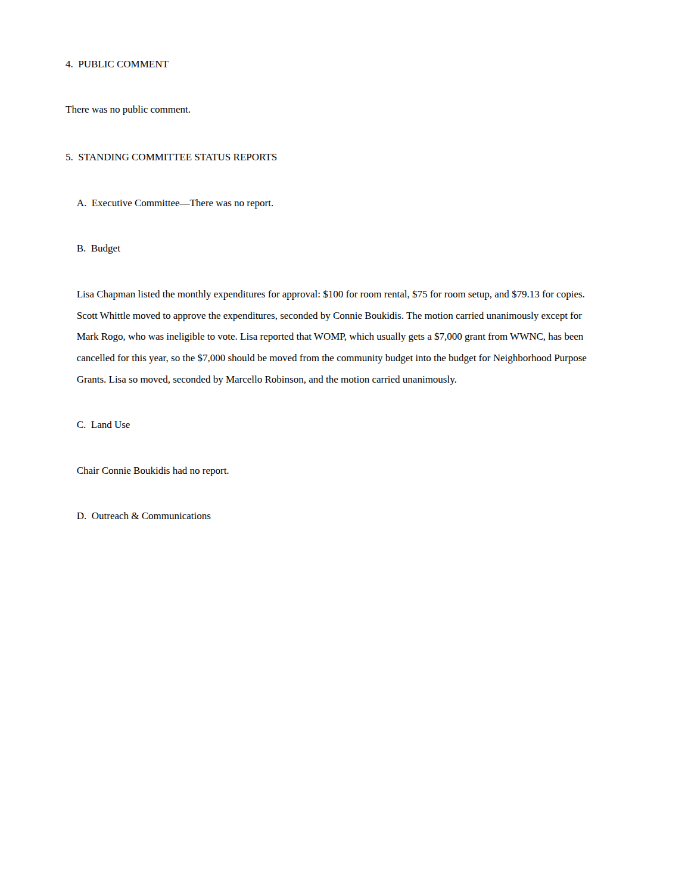4. PUBLIC COMMENT
There was no public comment.
5. STANDING COMMITTEE STATUS REPORTS
A. Executive Committee—There was no report.
B. Budget
Lisa Chapman listed the monthly expenditures for approval: $100 for room rental, $75 for room setup, and $79.13 for copies. Scott Whittle moved to approve the expenditures, seconded by Connie Boukidis. The motion carried unanimously except for Mark Rogo, who was ineligible to vote. Lisa reported that WOMP, which usually gets a $7,000 grant from WWNC, has been cancelled for this year, so the $7,000 should be moved from the community budget into the budget for Neighborhood Purpose Grants. Lisa so moved, seconded by Marcello Robinson, and the motion carried unanimously.
C. Land Use
Chair Connie Boukidis had no report.
D. Outreach & Communications